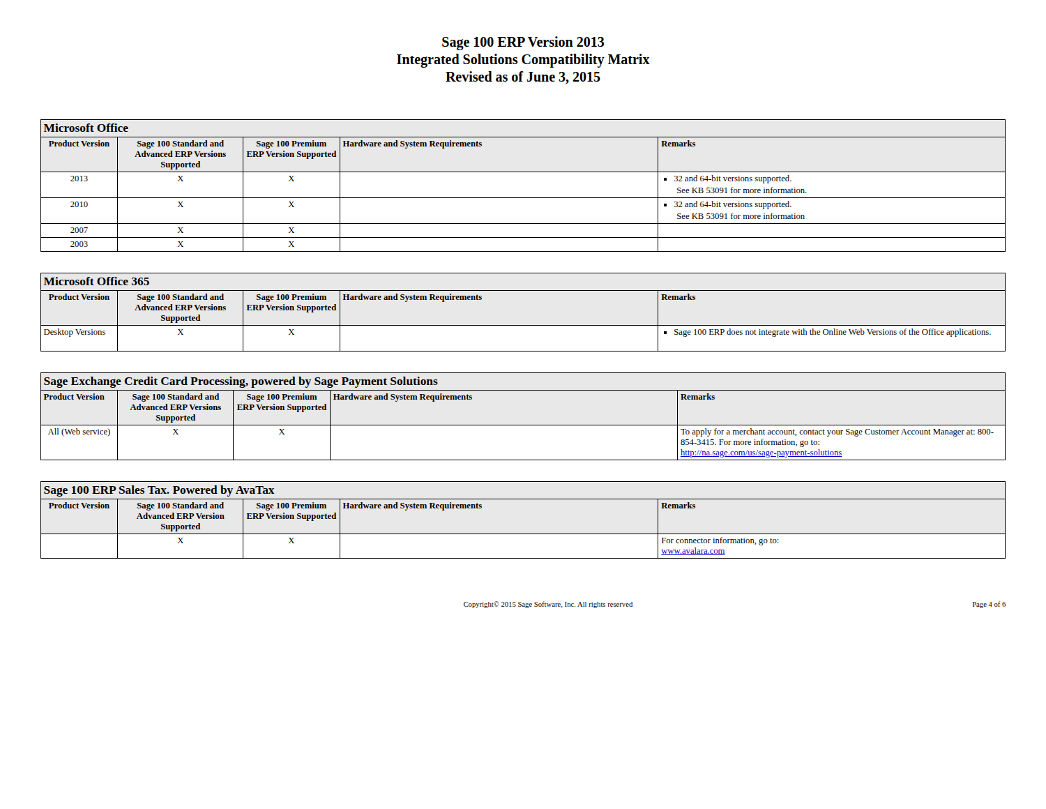Sage 100 ERP Version 2013
Integrated Solutions Compatibility Matrix
Revised as of June 3, 2015
Microsoft Office
| Product Version | Sage 100 Standard and Advanced ERP Versions Supported | Sage 100 Premium ERP Version Supported | Hardware and System Requirements | Remarks |
| --- | --- | --- | --- | --- |
| 2013 | X | X | | 32 and 64-bit versions supported. See KB 53091 for more information. |
| 2010 | X | X | | 32 and 64-bit versions supported. See KB 53091 for more information |
| 2007 | X | X | | |
| 2003 | X | X | | |
Microsoft Office 365
| Product Version | Sage 100 Standard and Advanced ERP Versions Supported | Sage 100 Premium ERP Version Supported | Hardware and System Requirements | Remarks |
| --- | --- | --- | --- | --- |
| Desktop Versions | X | X | | Sage 100 ERP does not integrate with the Online Web Versions of the Office applications. |
Sage Exchange Credit Card Processing, powered by Sage Payment Solutions
| Product Version | Sage 100 Standard and Advanced ERP Versions Supported | Sage 100 Premium ERP Version Supported | Hardware and System Requirements | Remarks |
| --- | --- | --- | --- | --- |
| All (Web service) | X | X | | To apply for a merchant account, contact your Sage Customer Account Manager at: 800-854-3415. For more information, go to: http://na.sage.com/us/sage-payment-solutions |
Sage 100 ERP Sales Tax. Powered by AvaTax
| Product Version | Sage 100 Standard and Advanced ERP Version Supported | Sage 100 Premium ERP Version Supported | Hardware and System Requirements | Remarks |
| --- | --- | --- | --- | --- |
| | X | X | | For connector information, go to: www.avalara.com |
Copyright© 2015 Sage Software, Inc. All rights reserved
Page 4 of 6